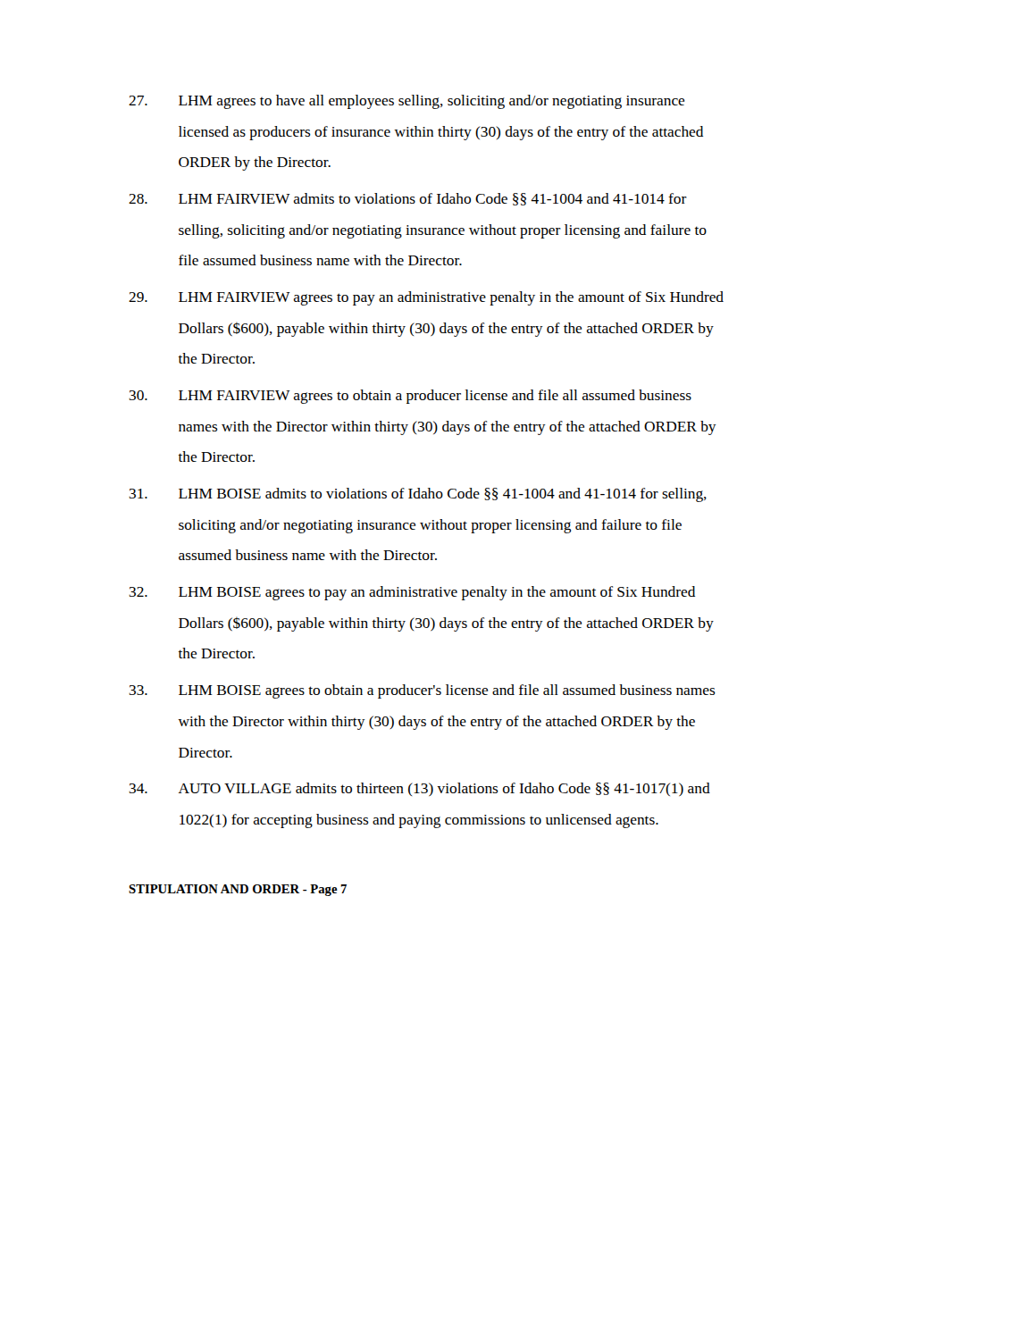27. LHM agrees to have all employees selling, soliciting and/or negotiating insurance licensed as producers of insurance within thirty (30) days of the entry of the attached ORDER by the Director.
28. LHM FAIRVIEW admits to violations of Idaho Code §§ 41-1004 and 41-1014 for selling, soliciting and/or negotiating insurance without proper licensing and failure to file assumed business name with the Director.
29. LHM FAIRVIEW agrees to pay an administrative penalty in the amount of Six Hundred Dollars ($600), payable within thirty (30) days of the entry of the attached ORDER by the Director.
30. LHM FAIRVIEW agrees to obtain a producer license and file all assumed business names with the Director within thirty (30) days of the entry of the attached ORDER by the Director.
31. LHM BOISE admits to violations of Idaho Code §§ 41-1004 and 41-1014 for selling, soliciting and/or negotiating insurance without proper licensing and failure to file assumed business name with the Director.
32. LHM BOISE agrees to pay an administrative penalty in the amount of Six Hundred Dollars ($600), payable within thirty (30) days of the entry of the attached ORDER by the Director.
33. LHM BOISE agrees to obtain a producer's license and file all assumed business names with the Director within thirty (30) days of the entry of the attached ORDER by the Director.
34. AUTO VILLAGE admits to thirteen (13) violations of Idaho Code §§ 41-1017(1) and 1022(1) for accepting business and paying commissions to unlicensed agents.
STIPULATION AND ORDER - Page 7